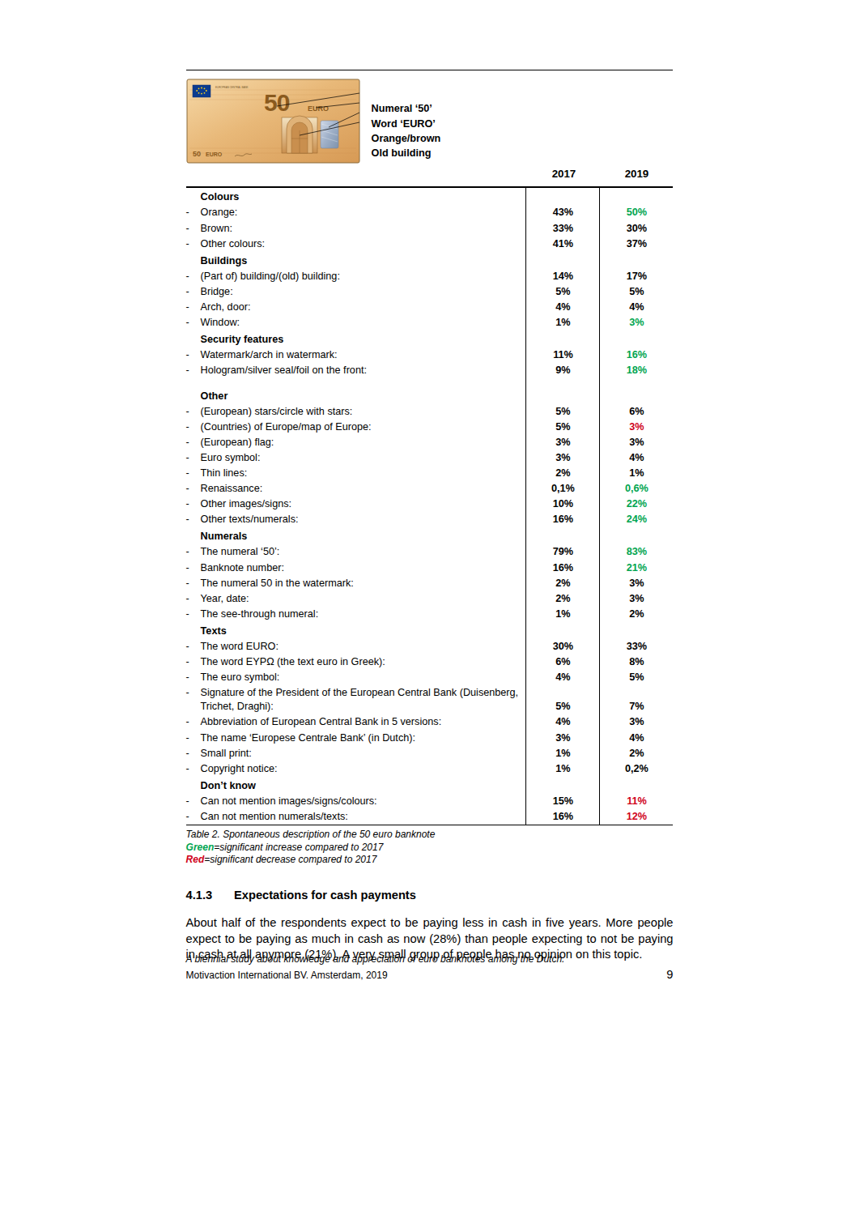EUROPEAN CENTRAL BANK 50 EURO 50 EURO
Numeral ‘50’
Word ‘EURO’
Orange/brown
Old building
2017
2019
| | Colours | | |
| - | Orange: | 43% | 50% |
| - | Brown: | 33% | 30% |
| - | Other colours: | 41% | 37% |
| | Buildings | | |
| - | (Part of) building/(old) building: | 14% | 17% |
| - | Bridge: | 5% | 5% |
| - | Arch, door: | 4% | 4% |
| - | Window: | 1% | 3% |
| | Security features | | |
| - | Watermark/arch in watermark: | 11% | 16% |
| - | Hologram/silver seal/foil on the front: | 9% | 18% |
| | Other | | |
| - | (European) stars/circle with stars: | 5% | 6% |
| - | (Countries) of Europe/map of Europe: | 5% | 3% |
| - | (European) flag: | 3% | 3% |
| - | Euro symbol: | 3% | 4% |
| - | Thin lines: | 2% | 1% |
| - | Renaissance: | 0,1% | 0,6% |
| - | Other images/signs: | 10% | 22% |
| - | Other texts/numerals: | 16% | 24% |
| | Numerals | | |
| - | The numeral ‘50’: | 79% | 83% |
| - | Banknote number: | 16% | 21% |
| - | The numeral 50 in the watermark: | 2% | 3% |
| - | Year, date: | 2% | 3% |
| - | The see-through numeral: | 1% | 2% |
| | Texts | | |
| - | The word EURO: | 30% | 33% |
| - | The word EYPΩ (the text euro in Greek): | 6% | 8% |
| - | The euro symbol: | 4% | 5% |
| - | Signature of the President of the European Central Bank (Duisenberg, Trichet, Draghi): | 5% | 7% |
| - | Abbreviation of European Central Bank in 5 versions: | 4% | 3% |
| - | The name ‘Europese Centrale Bank’ (in Dutch): | 3% | 4% |
| - | Small print: | 1% | 2% |
| - | Copyright notice: | 1% | 0,2% |
| | Don’t know | | |
| - | Can not mention images/signs/colours: | 15% | 11% |
| - | Can not mention numerals/texts: | 16% | 12% |
Table 2. Spontaneous description of the 50 euro banknote
Green=significant increase compared to 2017
Red=significant decrease compared to 2017
4.1.3 Expectations for cash payments
About half of the respondents expect to be paying less in cash in five years. More people expect to be paying as much in cash as now (28%) than people expecting to not be paying in cash at all anymore (21%). A very small group of people has no opinion on this topic.
A biennial study about knowledge and appreciation of euro banknotes among the Dutch.
Motivaction International BV. Amsterdam, 2019 9